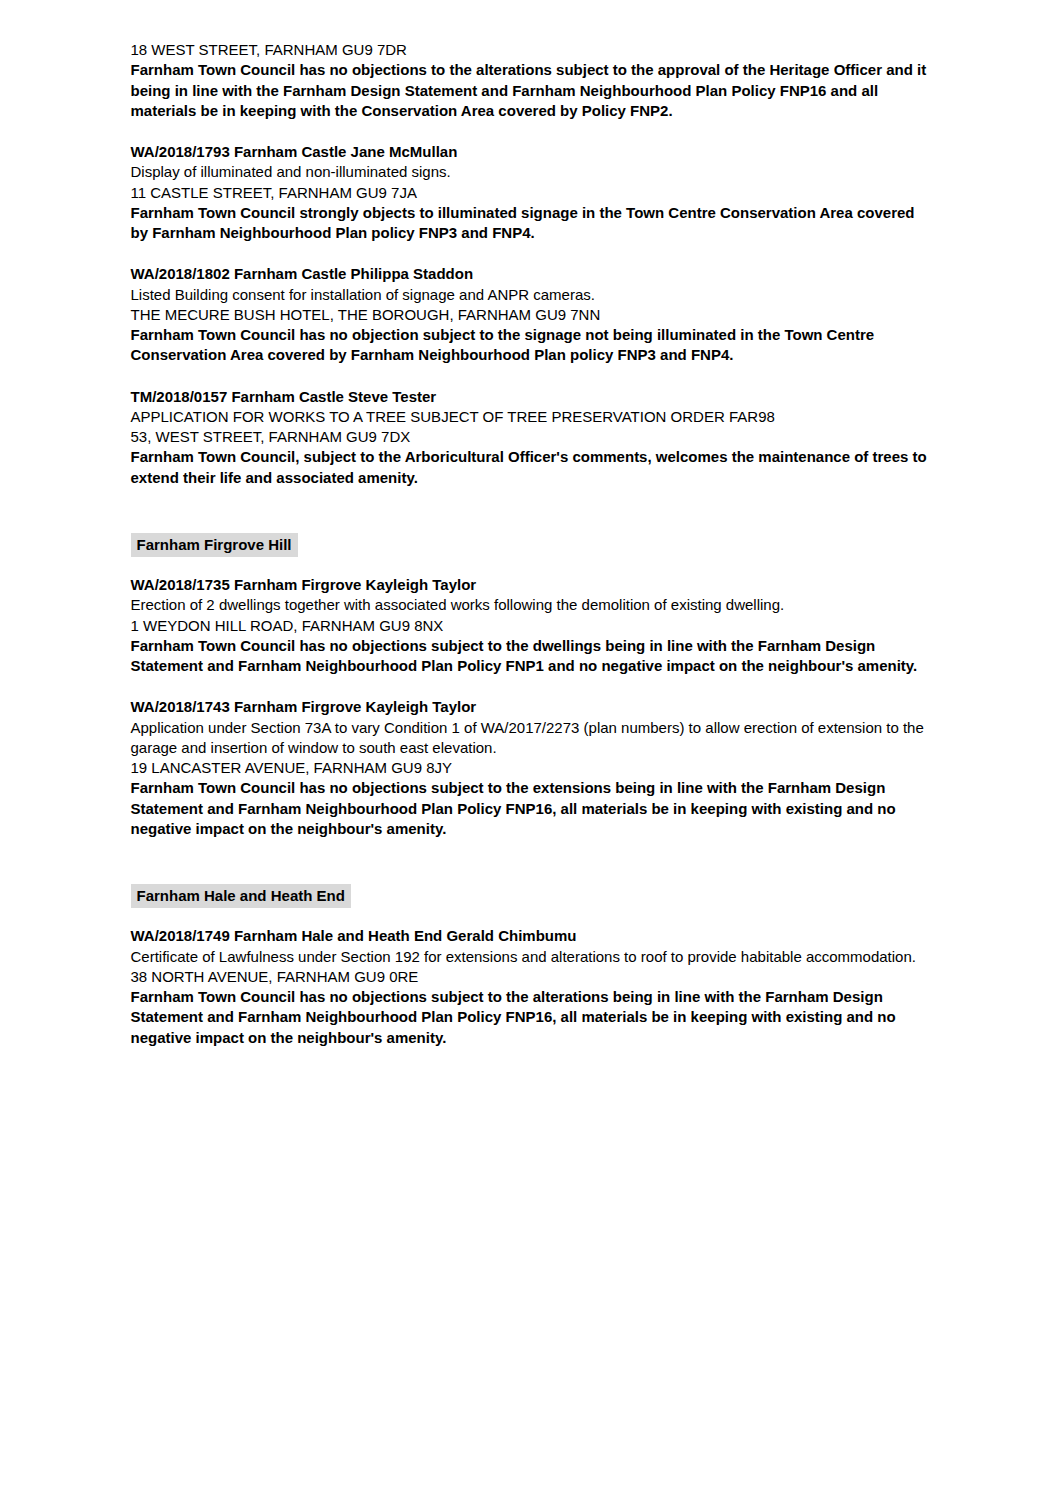18 WEST STREET, FARNHAM GU9 7DR
Farnham Town Council has no objections to the alterations subject to the approval of the Heritage Officer and it being in line with the Farnham Design Statement and Farnham Neighbourhood Plan Policy FNP16 and all materials be in keeping with the Conservation Area covered by Policy FNP2.
WA/2018/1793 Farnham Castle Jane McMullan
Display of illuminated and non-illuminated signs.
11 CASTLE STREET, FARNHAM GU9 7JA
Farnham Town Council strongly objects to illuminated signage in the Town Centre Conservation Area covered by Farnham Neighbourhood Plan policy FNP3 and FNP4.
WA/2018/1802 Farnham Castle Philippa Staddon
Listed Building consent for installation of signage and ANPR cameras.
THE MECURE BUSH HOTEL, THE BOROUGH, FARNHAM GU9 7NN
Farnham Town Council has no objection subject to the signage not being illuminated in the Town Centre Conservation Area covered by Farnham Neighbourhood Plan policy FNP3 and FNP4.
TM/2018/0157 Farnham Castle Steve Tester
APPLICATION FOR WORKS TO A TREE SUBJECT OF TREE PRESERVATION ORDER FAR98
53, WEST STREET, FARNHAM GU9 7DX
Farnham Town Council, subject to the Arboricultural Officer's comments, welcomes the maintenance of trees to extend their life and associated amenity.
Farnham Firgrove Hill
WA/2018/1735 Farnham Firgrove Kayleigh Taylor
Erection of 2 dwellings together with associated works following the demolition of existing dwelling.
1 WEYDON HILL ROAD, FARNHAM GU9 8NX
Farnham Town Council has no objections subject to the dwellings being in line with the Farnham Design Statement and Farnham Neighbourhood Plan Policy FNP1 and no negative impact on the neighbour's amenity.
WA/2018/1743 Farnham Firgrove Kayleigh Taylor
Application under Section 73A to vary Condition 1 of WA/2017/2273 (plan numbers) to allow erection of extension to the garage and insertion of window to south east elevation.
19 LANCASTER AVENUE, FARNHAM GU9 8JY
Farnham Town Council has no objections subject to the extensions being in line with the Farnham Design Statement and Farnham Neighbourhood Plan Policy FNP16, all materials be in keeping with existing and no negative impact on the neighbour's amenity.
Farnham Hale and Heath End
WA/2018/1749 Farnham Hale and Heath End Gerald Chimbumu
Certificate of Lawfulness under Section 192 for extensions and alterations to roof to provide habitable accommodation.
38 NORTH AVENUE, FARNHAM GU9 0RE
Farnham Town Council has no objections subject to the alterations being in line with the Farnham Design Statement and Farnham Neighbourhood Plan Policy FNP16, all materials be in keeping with existing and no negative impact on the neighbour's amenity.